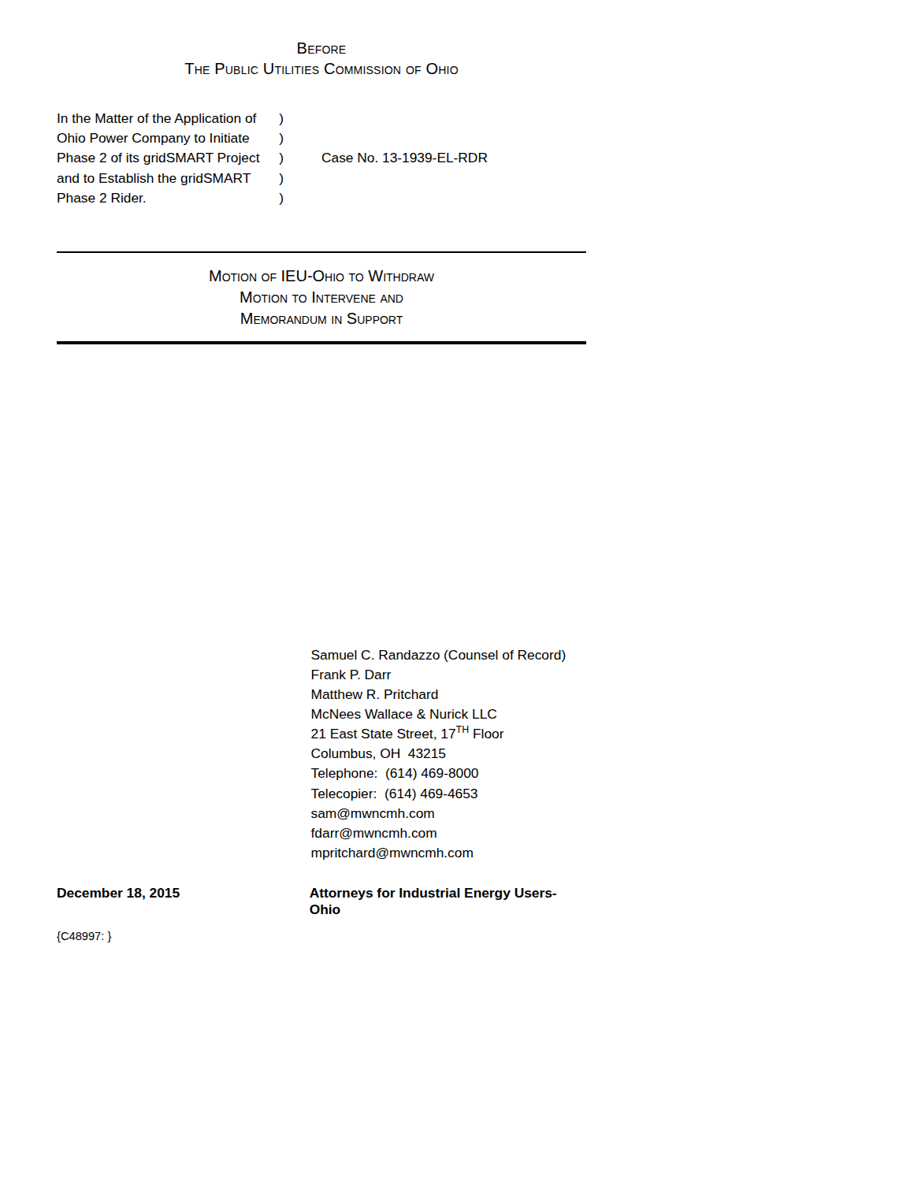Before
The Public Utilities Commission of Ohio
| In the Matter of the Application of | ) | |
| Ohio Power Company to Initiate | ) | |
| Phase 2 of its gridSMART Project | ) | Case No. 13-1939-EL-RDR |
| and to Establish the gridSMART | ) | |
| Phase 2 Rider. | ) | |
Motion of IEU-Ohio to Withdraw
Motion to Intervene and
Memorandum in Support
Samuel C. Randazzo (Counsel of Record)
Frank P. Darr
Matthew R. Pritchard
McNees Wallace & Nurick LLC
21 East State Street, 17TH Floor
Columbus, OH 43215
Telephone: (614) 469-8000
Telecopier: (614) 469-4653
sam@mwncmh.com
fdarr@mwncmh.com
mpritchard@mwncmh.com
December 18, 2015
Attorneys for Industrial Energy Users-Ohio
{C48997: }